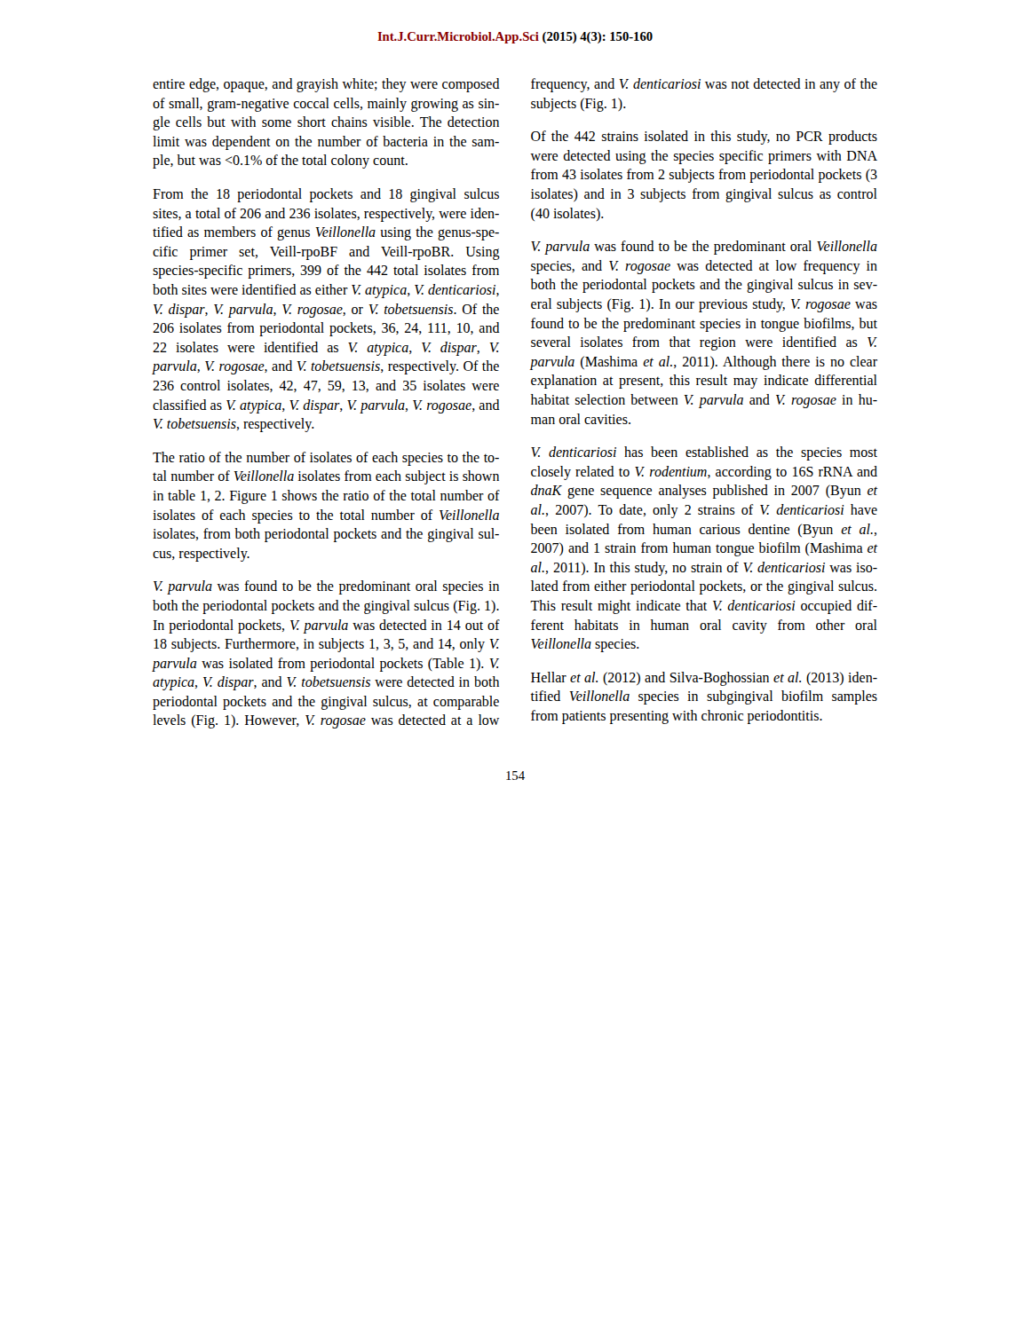Int.J.Curr.Microbiol.App.Sci (2015) 4(3): 150-160
entire edge, opaque, and grayish white; they were composed of small, gram-negative coccal cells, mainly growing as single cells but with some short chains visible. The detection limit was dependent on the number of bacteria in the sample, but was <0.1% of the total colony count.
From the 18 periodontal pockets and 18 gingival sulcus sites, a total of 206 and 236 isolates, respectively, were identified as members of genus Veillonella using the genus-specific primer set, Veill-rpoBF and Veill-rpoBR. Using species-specific primers, 399 of the 442 total isolates from both sites were identified as either V. atypica, V. denticariosi, V. dispar, V. parvula, V. rogosae, or V. tobetsuensis. Of the 206 isolates from periodontal pockets, 36, 24, 111, 10, and 22 isolates were identified as V. atypica, V. dispar, V. parvula, V. rogosae, and V. tobetsuensis, respectively. Of the 236 control isolates, 42, 47, 59, 13, and 35 isolates were classified as V. atypica, V. dispar, V. parvula, V. rogosae, and V. tobetsuensis, respectively.
The ratio of the number of isolates of each species to the total number of Veillonella isolates from each subject is shown in table 1, 2. Figure 1 shows the ratio of the total number of isolates of each species to the total number of Veillonella isolates, from both periodontal pockets and the gingival sulcus, respectively.
V. parvula was found to be the predominant oral species in both the periodontal pockets and the gingival sulcus (Fig. 1). In periodontal pockets, V. parvula was detected in 14 out of 18 subjects. Furthermore, in subjects 1, 3, 5, and 14, only V. parvula was isolated from periodontal pockets (Table 1). V. atypica, V. dispar, and V. tobetsuensis were detected in both periodontal pockets and the gingival sulcus, at comparable levels (Fig. 1). However, V. rogosae was detected at a low frequency, and V. denticariosi was not detected in any of the subjects (Fig. 1).
Of the 442 strains isolated in this study, no PCR products were detected using the species specific primers with DNA from 43 isolates from 2 subjects from periodontal pockets (3 isolates) and in 3 subjects from gingival sulcus as control (40 isolates).
V. parvula was found to be the predominant oral Veillonella species, and V. rogosae was detected at low frequency in both the periodontal pockets and the gingival sulcus in several subjects (Fig. 1). In our previous study, V. rogosae was found to be the predominant species in tongue biofilms, but several isolates from that region were identified as V. parvula (Mashima et al., 2011). Although there is no clear explanation at present, this result may indicate differential habitat selection between V. parvula and V. rogosae in human oral cavities.
V. denticariosi has been established as the species most closely related to V. rodentium, according to 16S rRNA and dnaK gene sequence analyses published in 2007 (Byun et al., 2007). To date, only 2 strains of V. denticariosi have been isolated from human carious dentine (Byun et al., 2007) and 1 strain from human tongue biofilm (Mashima et al., 2011). In this study, no strain of V. denticariosi was isolated from either periodontal pockets, or the gingival sulcus. This result might indicate that V. denticariosi occupied different habitats in human oral cavity from other oral Veillonella species.
Hellar et al. (2012) and Silva-Boghossian et al. (2013) identified Veillonella species in subgingival biofilm samples from patients presenting with chronic periodontitis.
154